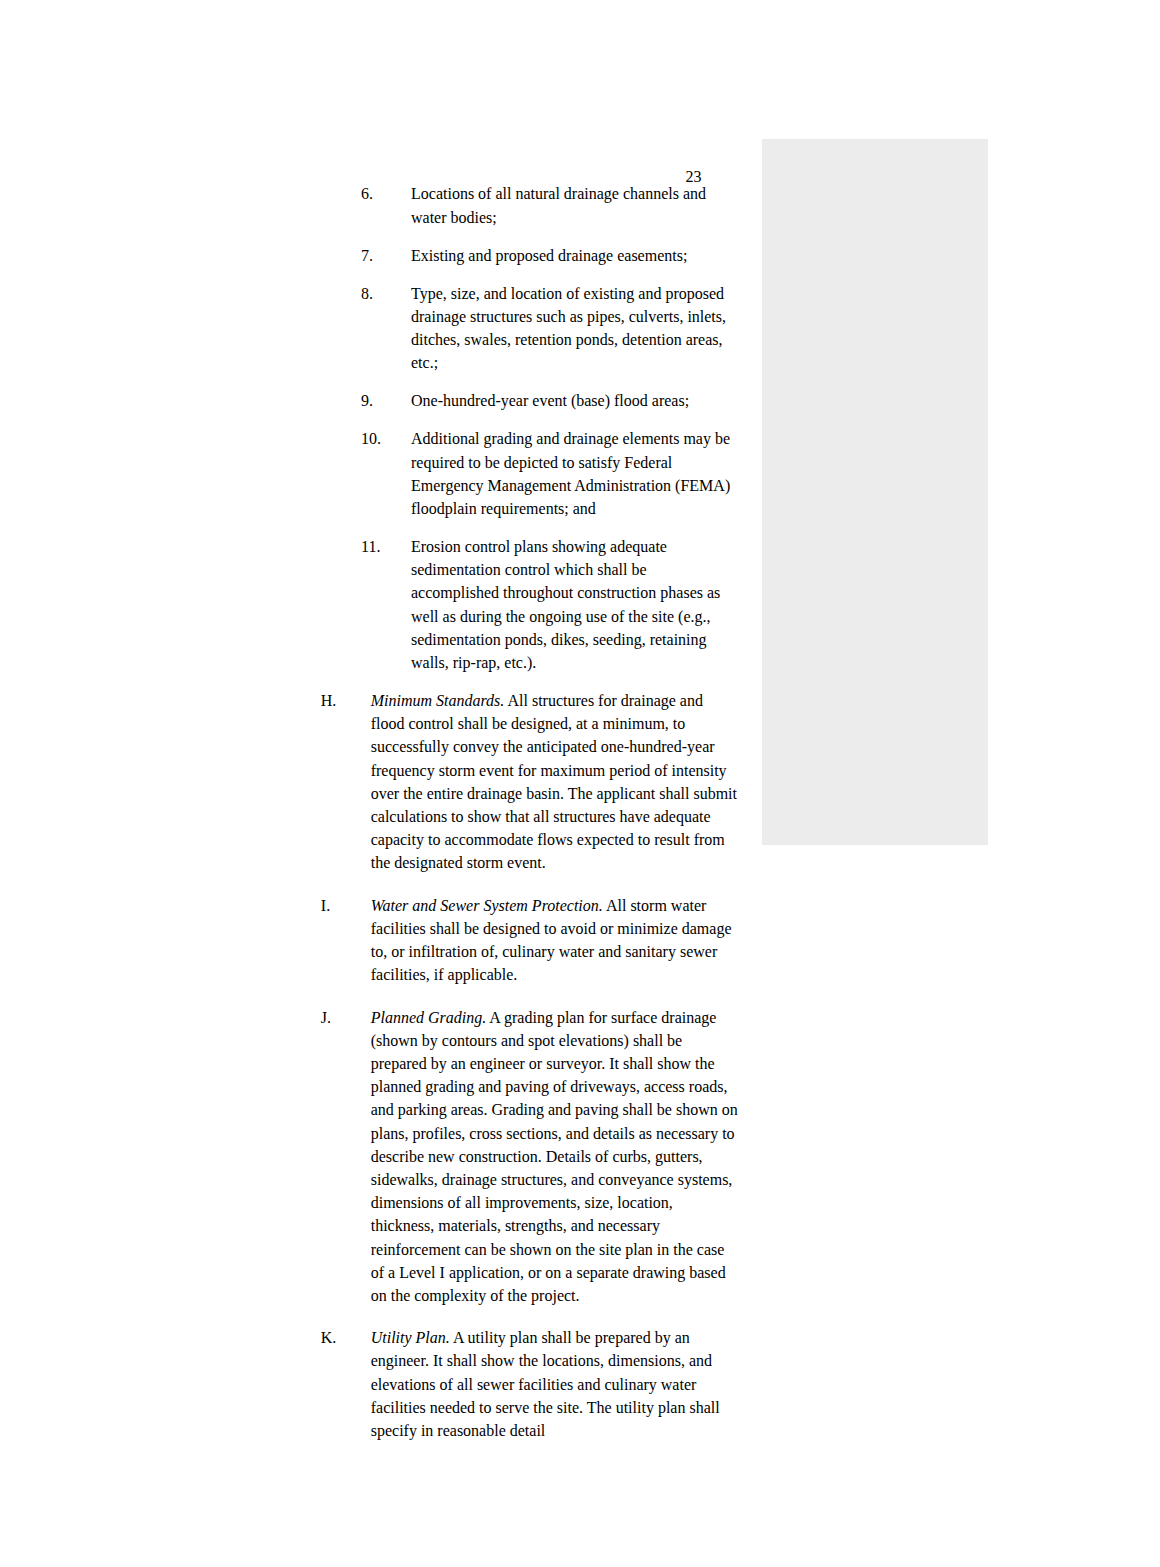23
6. Locations of all natural drainage channels and water bodies;
7. Existing and proposed drainage easements;
8. Type, size, and location of existing and proposed drainage structures such as pipes, culverts, inlets, ditches, swales, retention ponds, detention areas, etc.;
9. One-hundred-year event (base) flood areas;
10. Additional grading and drainage elements may be required to be depicted to satisfy Federal Emergency Management Administration (FEMA) floodplain requirements; and
11. Erosion control plans showing adequate sedimentation control which shall be accomplished throughout construction phases as well as during the ongoing use of the site (e.g., sedimentation ponds, dikes, seeding, retaining walls, rip-rap, etc.).
H. Minimum Standards. All structures for drainage and flood control shall be designed, at a minimum, to successfully convey the anticipated one-hundred-year frequency storm event for maximum period of intensity over the entire drainage basin. The applicant shall submit calculations to show that all structures have adequate capacity to accommodate flows expected to result from the designated storm event.
I. Water and Sewer System Protection. All storm water facilities shall be designed to avoid or minimize damage to, or infiltration of, culinary water and sanitary sewer facilities, if applicable.
J. Planned Grading. A grading plan for surface drainage (shown by contours and spot elevations) shall be prepared by an engineer or surveyor. It shall show the planned grading and paving of driveways, access roads, and parking areas. Grading and paving shall be shown on plans, profiles, cross sections, and details as necessary to describe new construction. Details of curbs, gutters, sidewalks, drainage structures, and conveyance systems, dimensions of all improvements, size, location, thickness, materials, strengths, and necessary reinforcement can be shown on the site plan in the case of a Level I application, or on a separate drawing based on the complexity of the project.
K. Utility Plan. A utility plan shall be prepared by an engineer. It shall show the locations, dimensions, and elevations of all sewer facilities and culinary water facilities needed to serve the site. The utility plan shall specify in reasonable detail